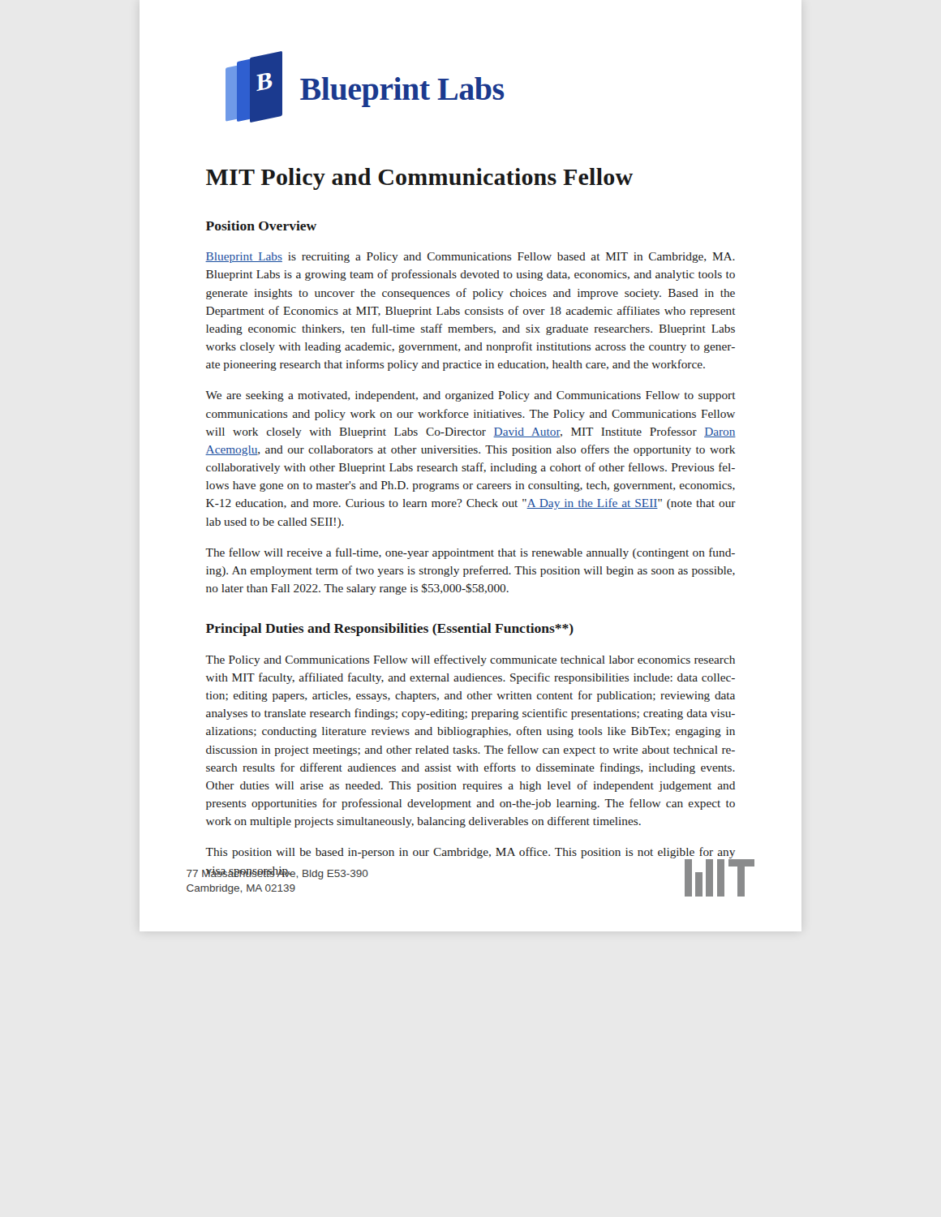B
Blueprint Labs
MIT Policy and Communications Fellow
Position Overview
Blueprint Labs is recruiting a Policy and Communications Fellow based at MIT in Cambridge, MA. Blueprint Labs is a growing team of professionals devoted to using data, economics, and analytic tools to generate insights to uncover the consequences of policy choices and improve society. Based in the Department of Economics at MIT, Blueprint Labs consists of over 18 academic affiliates who represent leading economic thinkers, ten full-time staff members, and six graduate researchers. Blueprint Labs works closely with leading academic, government, and nonprofit institutions across the country to generate pioneering research that informs policy and practice in education, health care, and the workforce.
We are seeking a motivated, independent, and organized Policy and Communications Fellow to support communications and policy work on our workforce initiatives. The Policy and Communications Fellow will work closely with Blueprint Labs Co-Director David Autor, MIT Institute Professor Daron Acemoglu, and our collaborators at other universities. This position also offers the opportunity to work collaboratively with other Blueprint Labs research staff, including a cohort of other fellows. Previous fellows have gone on to master's and Ph.D. programs or careers in consulting, tech, government, economics, K-12 education, and more. Curious to learn more? Check out "A Day in the Life at SEII" (note that our lab used to be called SEII!).
The fellow will receive a full-time, one-year appointment that is renewable annually (contingent on funding). An employment term of two years is strongly preferred. This position will begin as soon as possible, no later than Fall 2022. The salary range is $53,000-$58,000.
Principal Duties and Responsibilities (Essential Functions**)
The Policy and Communications Fellow will effectively communicate technical labor economics research with MIT faculty, affiliated faculty, and external audiences. Specific responsibilities include: data collection; editing papers, articles, essays, chapters, and other written content for publication; reviewing data analyses to translate research findings; copy-editing; preparing scientific presentations; creating data visualizations; conducting literature reviews and bibliographies, often using tools like BibTex; engaging in discussion in project meetings; and other related tasks. The fellow can expect to write about technical research results for different audiences and assist with efforts to disseminate findings, including events. Other duties will arise as needed. This position requires a high level of independent judgement and presents opportunities for professional development and on-the-job learning. The fellow can expect to work on multiple projects simultaneously, balancing deliverables on different timelines.
This position will be based in-person in our Cambridge, MA office. This position is not eligible for any visa sponsorship.
77 Massachusetts Ave, Bldg E53-390
Cambridge, MA 02139